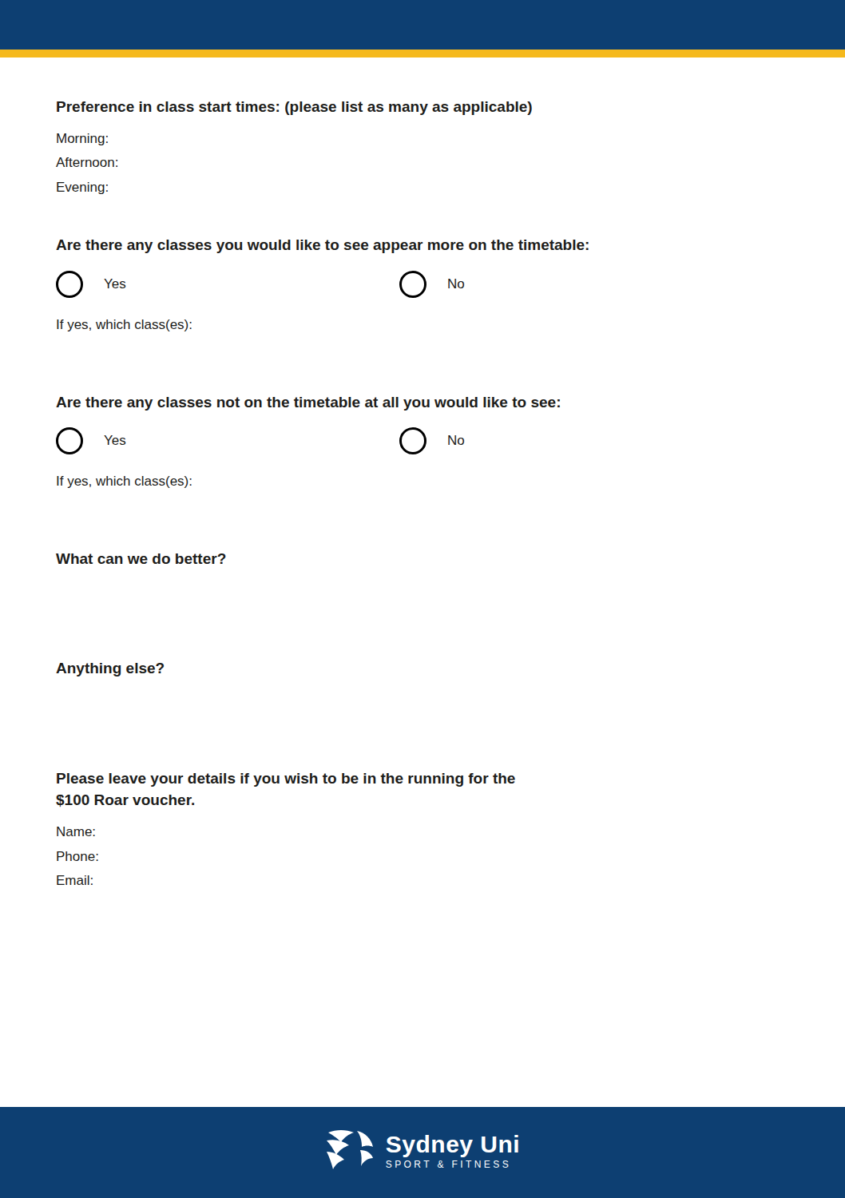Preference in class start times: (please list as many as applicable)
Morning:
Afternoon:
Evening:
Are there any classes you would like to see appear more on the timetable:
Yes No
If yes, which class(es):
Are there any classes not on the timetable at all you would like to see:
Yes No
If yes, which class(es):
What can we do better?
Anything else?
Please leave your details if you wish to be in the running for the
$100 Roar voucher.
Name:
Phone:
Email:
Sydney Uni SPORT & FITNESS